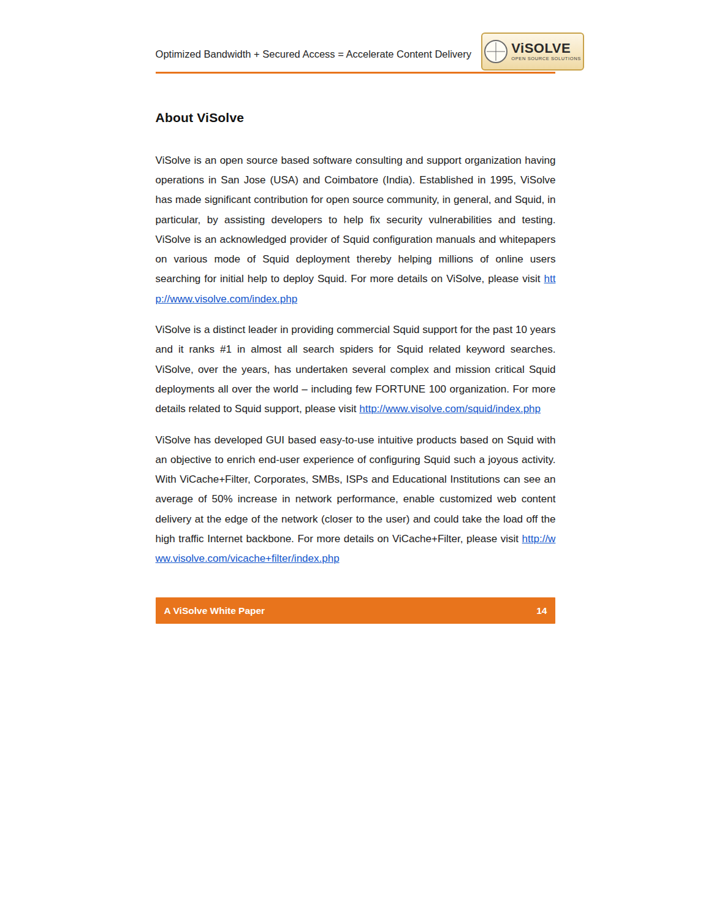Optimized Bandwidth + Secured Access = Accelerate Content Delivery
Vi SOLVE OPEN SOURCE SOLUTIONS
About ViSolve
ViSolve is an open source based software consulting and support organization having operations in San Jose (USA) and Coimbatore (India). Established in 1995, ViSolve has made significant contribution for open source community, in general, and Squid, in particular, by assisting developers to help fix security vulnerabilities and testing. ViSolve is an acknowledged provider of Squid configuration manuals and whitepapers on various mode of Squid deployment thereby helping millions of online users searching for initial help to deploy Squid. For more details on ViSolve, please visit http://www.visolve.com/index.php
ViSolve is a distinct leader in providing commercial Squid support for the past 10 years and it ranks #1 in almost all search spiders for Squid related keyword searches. ViSolve, over the years, has undertaken several complex and mission critical Squid deployments all over the world – including few FORTUNE 100 organization. For more details related to Squid support, please visit http://www.visolve.com/squid/index.php
ViSolve has developed GUI based easy-to-use intuitive products based on Squid with an objective to enrich end-user experience of configuring Squid such a joyous activity. With ViCache+Filter, Corporates, SMBs, ISPs and Educational Institutions can see an average of 50% increase in network performance, enable customized web content delivery at the edge of the network (closer to the user) and could take the load off the high traffic Internet backbone. For more details on ViCache+Filter, please visit http://www.visolve.com/vicache+filter/index.php
A Vi Solve White Paper 14